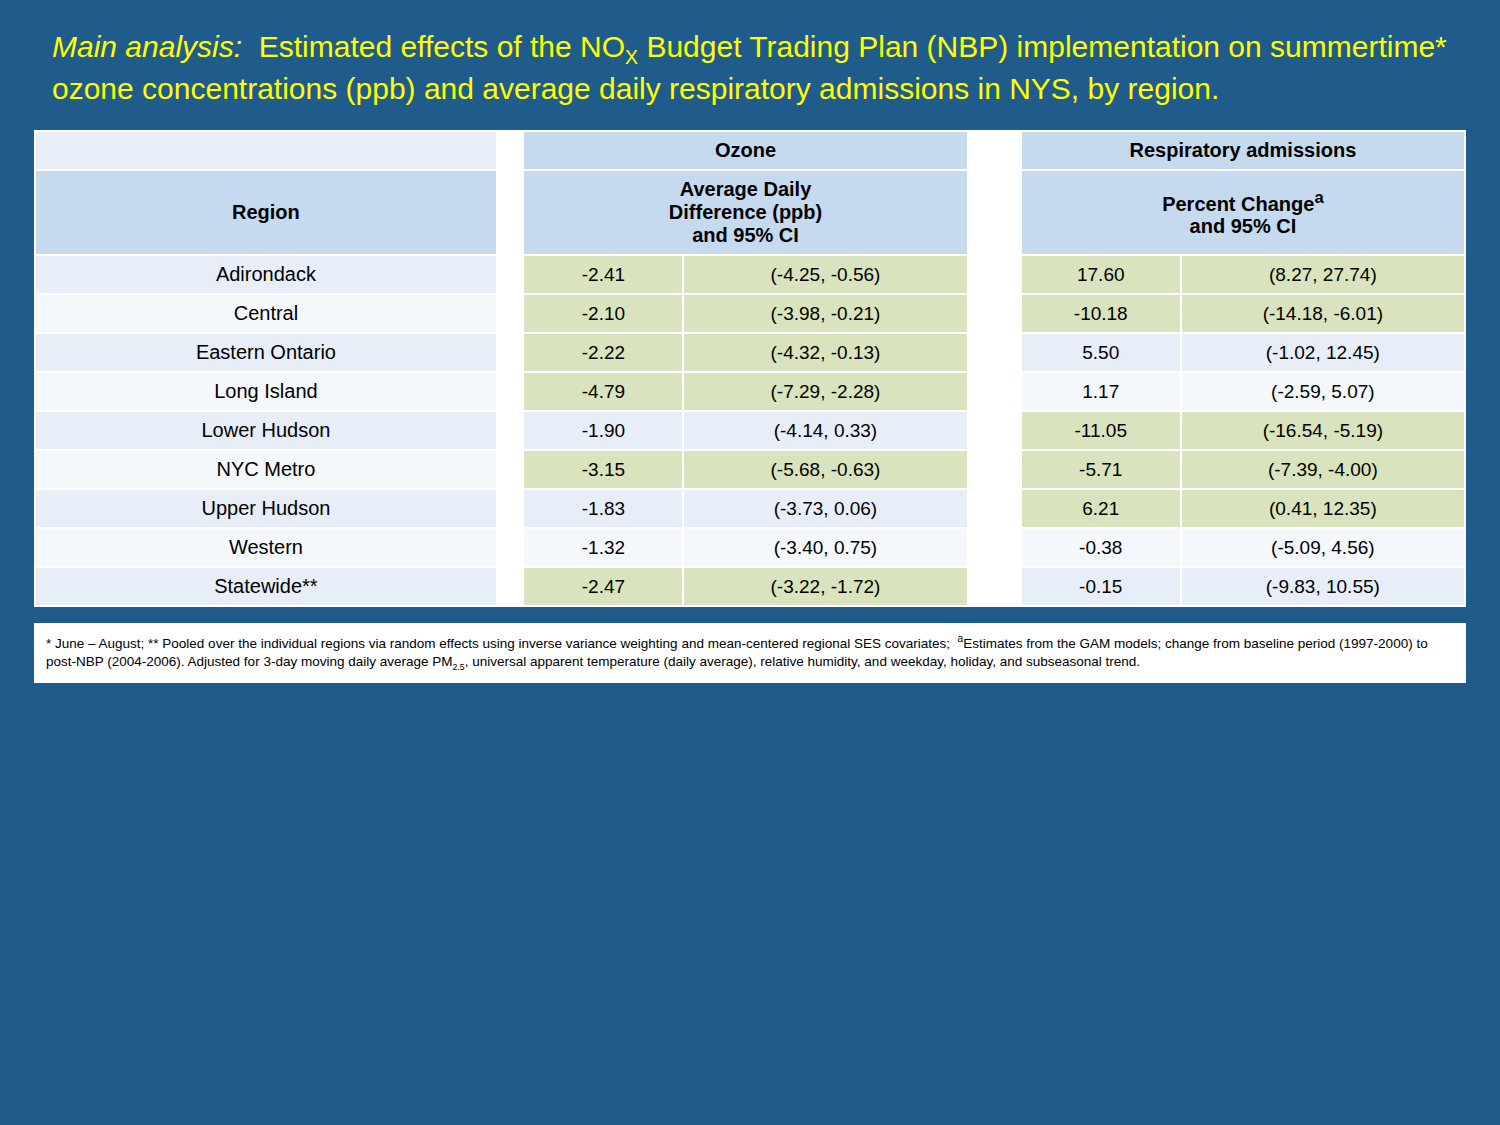Main analysis: Estimated effects of the NOX Budget Trading Plan (NBP) implementation on summertime* ozone concentrations (ppb) and average daily respiratory admissions in NYS, by region.
| | | Ozone | | | Respiratory admissions |
| --- | --- | --- | --- | --- | --- |
| Region | | Average Daily Difference (ppb) and 95% CI | | | Percent Change a and 95% CI |
| Adirondack | | -2.41 | (-4.25, -0.56) | | | 17.60 | (8.27, 27.74) |
| Central | | -2.10 | (-3.98, -0.21) | | | -10.18 | (-14.18, -6.01) |
| Eastern Ontario | | -2.22 | (-4.32, -0.13) | | | 5.50 | (-1.02, 12.45) |
| Long Island | | -4.79 | (-7.29, -2.28) | | | 1.17 | (-2.59, 5.07) |
| Lower Hudson | | -1.90 | (-4.14, 0.33) | | | -11.05 | (-16.54, -5.19) |
| NYC Metro | | -3.15 | (-5.68, -0.63) | | | -5.71 | (-7.39, -4.00) |
| Upper Hudson | | -1.83 | (-3.73, 0.06) | | | 6.21 | (0.41, 12.35) |
| Western | | -1.32 | (-3.40, 0.75) | | | -0.38 | (-5.09, 4.56) |
| Statewide** | | -2.47 | (-3.22, -1.72) | | | -0.15 | (-9.83, 10.55) |
* June – August; ** Pooled over the individual regions via random effects using inverse variance weighting and mean-centered regional SES covariates; aEstimates from the GAM models; change from baseline period (1997-2000) to post-NBP (2004-2006). Adjusted for 3-day moving daily average PM2.5, universal apparent temperature (daily average), relative humidity, and weekday, holiday, and subseasonal trend.